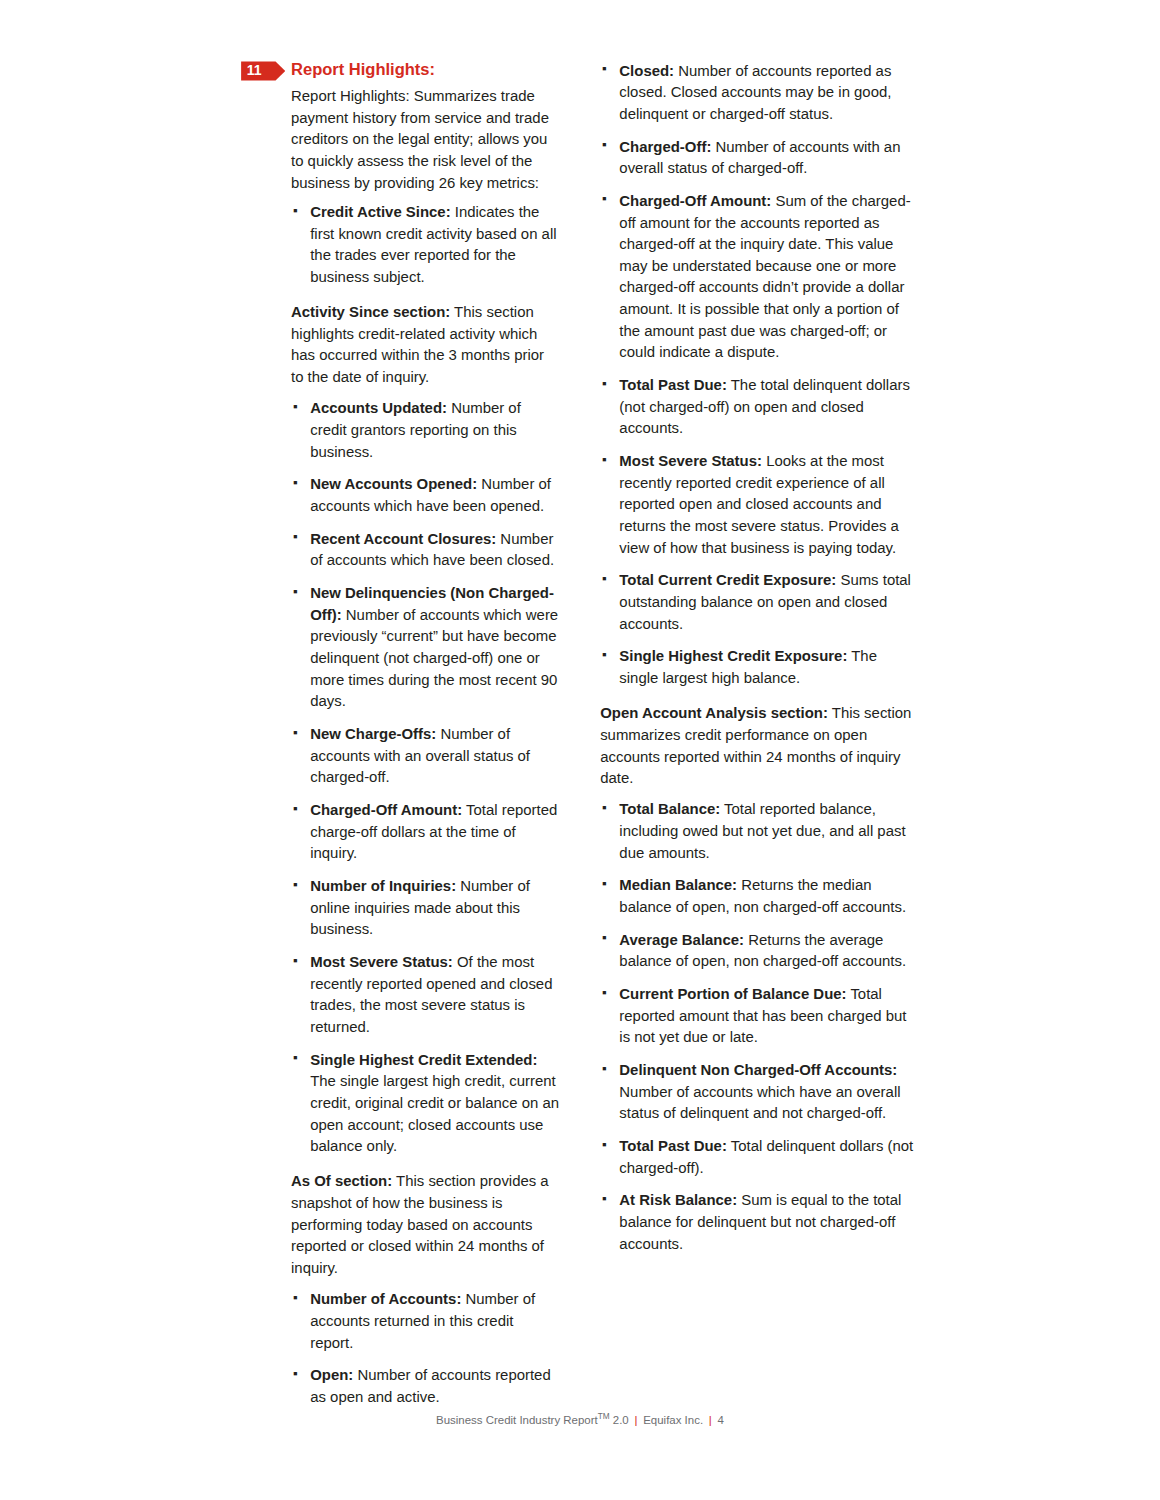11
Report Highlights:
Report Highlights: Summarizes trade payment history from service and trade creditors on the legal entity; allows you to quickly assess the risk level of the business by providing 26 key metrics:
Credit Active Since: Indicates the first known credit activity based on all the trades ever reported for the business subject.
Activity Since section: This section highlights credit-related activity which has occurred within the 3 months prior to the date of inquiry.
Accounts Updated: Number of credit grantors reporting on this business.
New Accounts Opened: Number of accounts which have been opened.
Recent Account Closures: Number of accounts which have been closed.
New Delinquencies (Non Charged-Off): Number of accounts which were previously “current” but have become delinquent (not charged-off) one or more times during the most recent 90 days.
New Charge-Offs: Number of accounts with an overall status of charged-off.
Charged-Off Amount: Total reported charge-off dollars at the time of inquiry.
Number of Inquiries: Number of online inquiries made about this business.
Most Severe Status: Of the most recently reported opened and closed trades, the most severe status is returned.
Single Highest Credit Extended: The single largest high credit, current credit, original credit or balance on an open account; closed accounts use balance only.
As Of section: This section provides a snapshot of how the business is performing today based on accounts reported or closed within 24 months of inquiry.
Number of Accounts: Number of accounts returned in this credit report.
Open: Number of accounts reported as open and active.
Closed: Number of accounts reported as closed. Closed accounts may be in good, delinquent or charged-off status.
Charged-Off: Number of accounts with an overall status of charged-off.
Charged-Off Amount: Sum of the charged-off amount for the accounts reported as charged-off at the inquiry date. This value may be understated because one or more charged-off accounts didn’t provide a dollar amount. It is possible that only a portion of the amount past due was charged-off; or could indicate a dispute.
Total Past Due: The total delinquent dollars (not charged-off) on open and closed accounts.
Most Severe Status: Looks at the most recently reported credit experience of all reported open and closed accounts and returns the most severe status. Provides a view of how that business is paying today.
Total Current Credit Exposure: Sums total outstanding balance on open and closed accounts.
Single Highest Credit Exposure: The single largest high balance.
Open Account Analysis section: This section summarizes credit performance on open accounts reported within 24 months of inquiry date.
Total Balance: Total reported balance, including owed but not yet due, and all past due amounts.
Median Balance: Returns the median balance of open, non charged-off accounts.
Average Balance: Returns the average balance of open, non charged-off accounts.
Current Portion of Balance Due: Total reported amount that has been charged but is not yet due or late.
Delinquent Non Charged-Off Accounts: Number of accounts which have an overall status of delinquent and not charged-off.
Total Past Due: Total delinquent dollars (not charged-off).
At Risk Balance: Sum is equal to the total balance for delinquent but not charged-off accounts.
Business Credit Industry ReportTM 2.0|Equifax Inc.|4